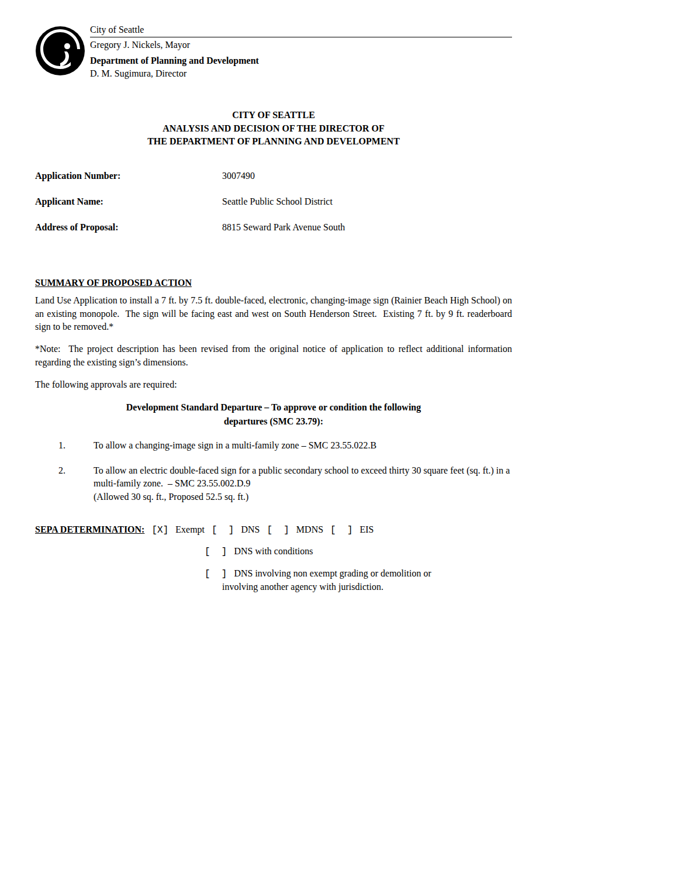City of Seattle
Gregory J. Nickels, Mayor
Department of Planning and Development
D. M. Sugimura, Director
City of Seattle
Analysis and Decision of the Director of
the Department of Planning and Development
| Application Number: | 3007490 |
| Applicant Name: | Seattle Public School District |
| Address of Proposal: | 8815 Seward Park Avenue South |
SUMMARY OF PROPOSED ACTION
Land Use Application to install a 7 ft. by 7.5 ft. double-faced, electronic, changing-image sign (Rainier Beach High School) on an existing monopole. The sign will be facing east and west on South Henderson Street. Existing 7 ft. by 9 ft. readerboard sign to be removed.*
*Note: The project description has been revised from the original notice of application to reflect additional information regarding the existing sign’s dimensions.
The following approvals are required:
Development Standard Departure – To approve or condition the following
departures (SMC 23.79):
1. To allow a changing-image sign in a multi-family zone – SMC 23.55.022.B
2. To allow an electric double-faced sign for a public secondary school to exceed thirty 30 square feet (sq. ft.) in a multi-family zone. – SMC 23.55.002.D.9
(Allowed 30 sq. ft., Proposed 52.5 sq. ft.)
SEPA DETERMINATION:
[X] Exempt [ ] DNS [ ] MDNS [ ] EIS
[ ] DNS with conditions
[ ] DNS involving non exempt grading or demolition or
involving another agency with jurisdiction.